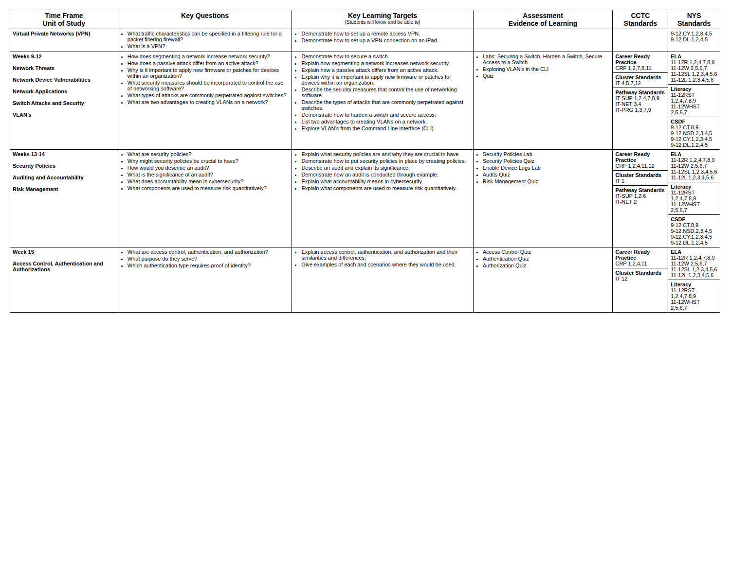| Time Frame Unit of Study | Key Questions | Key Learning Targets (Students will know and be able to) | Assessment Evidence of Learning | CCTC Standards | NYS Standards |
| --- | --- | --- | --- | --- | --- |
| Virtual Private Networks (VPN) | What traffic characteristics can be specified in a filtering rule for a packet filtering firewall? What is a VPN? | Demonstrate how to set up a remote access VPN. Demonstrate how to set up a VPN connection on an iPad. | | | 9-12.CY.1,2,3,4,5 9-12.DL.1,2,4,5 |
| Weeks 9-12 Network Threats Network Device Vulnerabilities Network Applications Switch Attacks and Security VLAN’s | How does segmenting a network increase network security? How does a passive attack differ from an active attack? Why is it important to apply new firmware or patches for devices within an organization? What security measures should be incorporated to control the use of networking software? What types of attacks are commonly perpetrated against switches? What are two advantages to creating VLANs on a network? | Demonstrate how to secure a switch. Explain how segmenting a network increases network security. Explain how a passive attack differs from an active attack. Explain why it is important to apply new firmware or patches for devices within an organization. Describe the security measures that control the use of networking software. Describe the types of attacks that are commonly perpetrated against switches. Demonstrate how to harden a switch and secure access. List two advantages to creating VLANs on a network. Explore VLAN’s from the Command Line Interface (CLI). | Labs: Securing a Switch, Harden a Switch, Secure Access to a Switch Exploring VLAN’s in the CLI Quiz | Career Ready Practice CRP 1,2,7,8,11 Cluster Standards IT 4,5,7,12 Pathway Standards IT-SUP 1,2,4,7,8,9 IT-NET 3,4 IT-PRG 1,3,7,9 | ELA 11-12R 1,2,4,7,8,9 11-12W 2,5,6,7 11-12SL 1,2,3,4,5,6 11-12L 1,2,3,4,5,6 Literacy 11-12RST 1,2,4,7,8,9 11-12WHST 2,5,6,7 CSDF 9-12.CT.8,9 9-12.NSD.2,3,4,5 9-12.CY.1,2,3,4,5 9-12.DL.1,2,4,5 |
| Weeks 13-14 Security Policies Auditing and Accountability Risk Management | What are security policies? Why might security policies be crucial to have? How would you describe an audit? What is the significance of an audit? What does accountability mean in cybersecurity? What components are used to measure risk quantitatively? | Explain what security policies are and why they are crucial to have. Demonstrate how to put security policies in place by creating policies. Describe an audit and explain its significance. Demonstrate how an audit is conducted through example. Explain what accountability means in cybersecurity. Explain what components are used to measure risk quantitatively. | Security Policies Lab Security Policies Quiz Enable Device Logs Lab Audits Quiz Risk Management Quiz | Career Ready Practice CRP 1,2,4,11,12 Cluster Standards IT 1 Pathway Standards IT-SUP 1,2,6 IT-NET 2 | ELA 11-12R 1,2,4,7,8,9 11-12W 2,5,6,7 11-12SL 1,2,3,4,5,6 11-12L 1,2,3,4,5,6 Literacy 11-12RST 1,2,4,7,8,9 11-12WHST 2,5,6,7 CSDF 9-12.CT.8,9 9-12.NSD.2,3,4,5 9-12.CY.1,2,3,4,5 9-12.DL.1,2,4,5 |
| Week 15 Access Control, Authentication and Authorizations | What are access control, authentication, and authorization? What purpose do they serve? Which authentication type requires proof of identity? | Explain access control, authentication, and authorization and their similarities and differences. Give examples of each and scenarios where they would be used. | Access Control Quiz Authentication Quiz Authorization Quiz | Career Ready Practice CRP 1,2,4,11 Cluster Standards IT 12 | ELA 11-12R 1,2,4,7,8,9 11-12W 2,5,6,7 11-12SL 1,2,3,4,5,6 11-12L 1,2,3,4,5,6 Literacy 11-12RST 1,2,4,7,8,9 11-12WHST 2,5,6,7 |